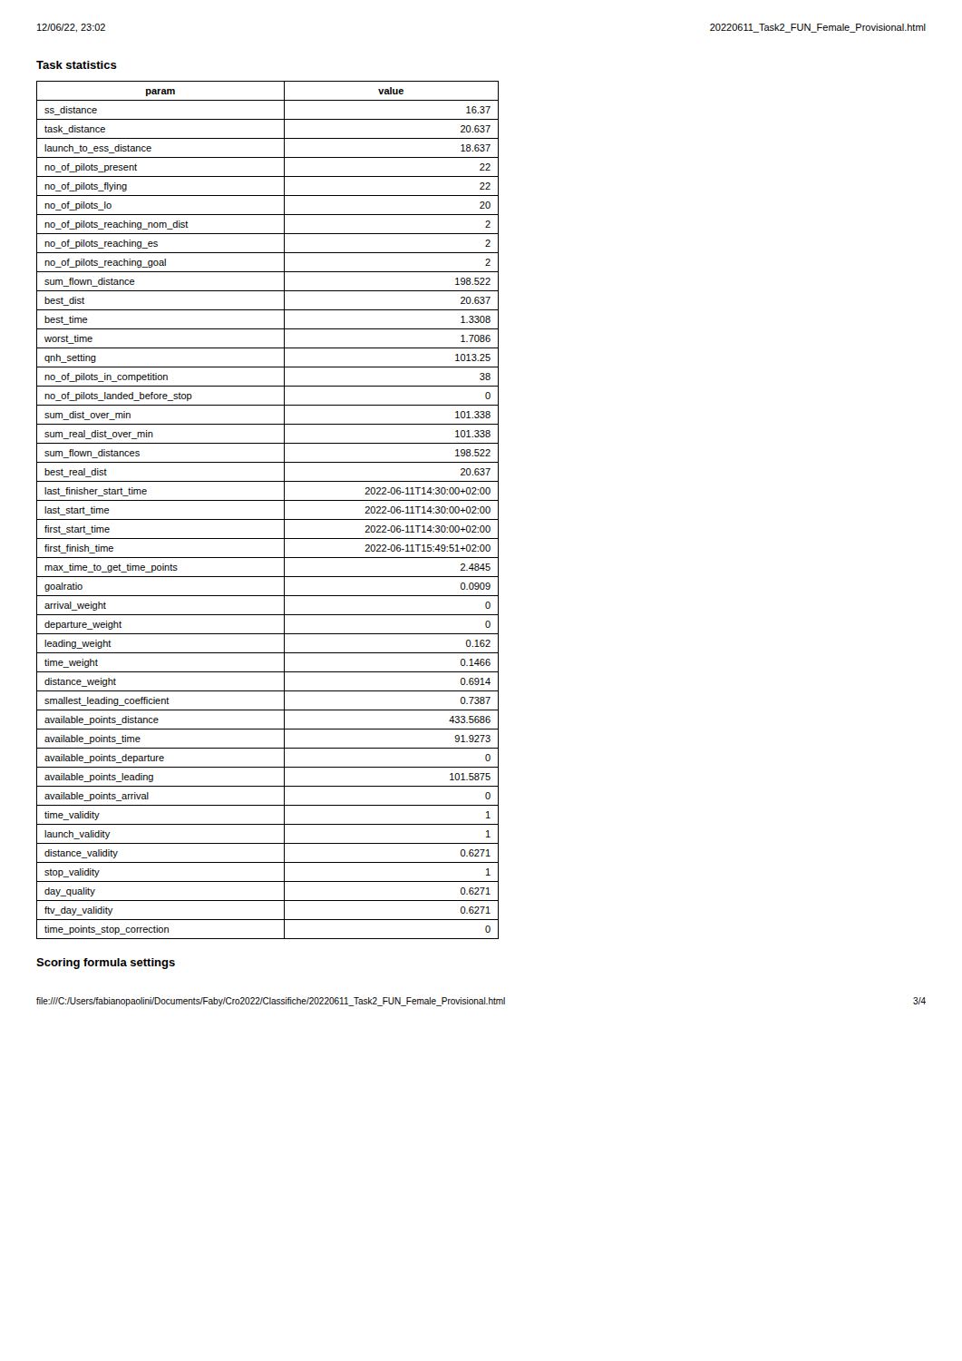12/06/22, 23:02 20220611_Task2_FUN_Female_Provisional.html
Task statistics
| param | value |
| --- | --- |
| ss_distance | 16.37 |
| task_distance | 20.637 |
| launch_to_ess_distance | 18.637 |
| no_of_pilots_present | 22 |
| no_of_pilots_flying | 22 |
| no_of_pilots_lo | 20 |
| no_of_pilots_reaching_nom_dist | 2 |
| no_of_pilots_reaching_es | 2 |
| no_of_pilots_reaching_goal | 2 |
| sum_flown_distance | 198.522 |
| best_dist | 20.637 |
| best_time | 1.3308 |
| worst_time | 1.7086 |
| qnh_setting | 1013.25 |
| no_of_pilots_in_competition | 38 |
| no_of_pilots_landed_before_stop | 0 |
| sum_dist_over_min | 101.338 |
| sum_real_dist_over_min | 101.338 |
| sum_flown_distances | 198.522 |
| best_real_dist | 20.637 |
| last_finisher_start_time | 2022-06-11T14:30:00+02:00 |
| last_start_time | 2022-06-11T14:30:00+02:00 |
| first_start_time | 2022-06-11T14:30:00+02:00 |
| first_finish_time | 2022-06-11T15:49:51+02:00 |
| max_time_to_get_time_points | 2.4845 |
| goalratio | 0.0909 |
| arrival_weight | 0 |
| departure_weight | 0 |
| leading_weight | 0.162 |
| time_weight | 0.1466 |
| distance_weight | 0.6914 |
| smallest_leading_coefficient | 0.7387 |
| available_points_distance | 433.5686 |
| available_points_time | 91.9273 |
| available_points_departure | 0 |
| available_points_leading | 101.5875 |
| available_points_arrival | 0 |
| time_validity | 1 |
| launch_validity | 1 |
| distance_validity | 0.6271 |
| stop_validity | 1 |
| day_quality | 0.6271 |
| ftv_day_validity | 0.6271 |
| time_points_stop_correction | 0 |
Scoring formula settings
file:///C:/Users/fabianopaolini/Documents/Faby/Cro2022/Classifiche/20220611_Task2_FUN_Female_Provisional.html 3/4